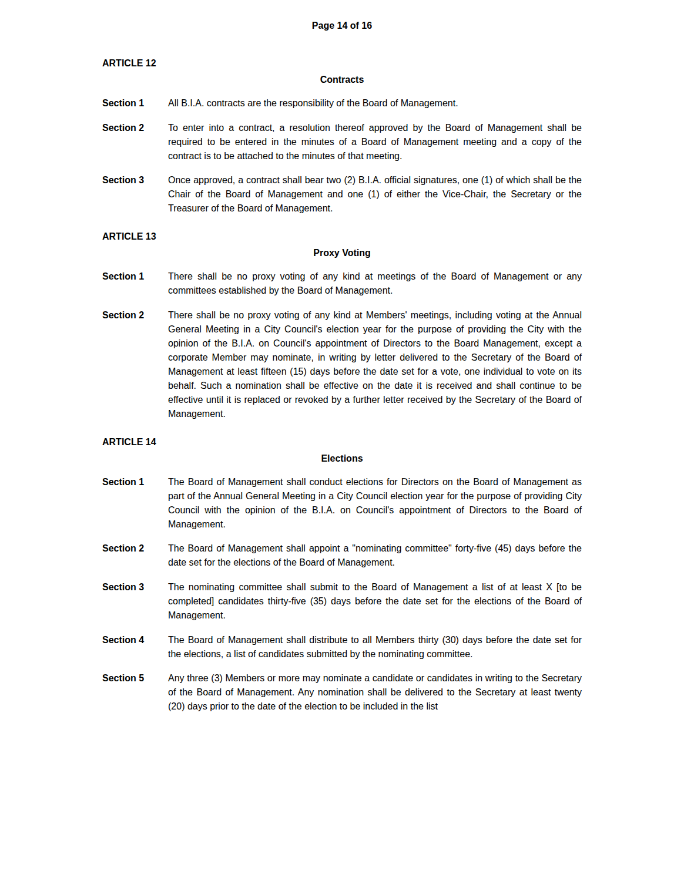Page 14 of 16
ARTICLE 12
Contracts
Section 1
All B.I.A. contracts are the responsibility of the Board of Management.
Section 2
To enter into a contract, a resolution thereof approved by the Board of Management shall be required to be entered in the minutes of a Board of Management meeting and a copy of the contract is to be attached to the minutes of that meeting.
Section 3
Once approved, a contract shall bear two (2) B.I.A. official signatures, one (1) of which shall be the Chair of the Board of Management and one (1) of either the Vice-Chair, the Secretary or the Treasurer of the Board of Management.
ARTICLE 13
Proxy Voting
Section 1
There shall be no proxy voting of any kind at meetings of the Board of Management or any committees established by the Board of Management.
Section 2
There shall be no proxy voting of any kind at Members' meetings, including voting at the Annual General Meeting in a City Council's election year for the purpose of providing the City with the opinion of the B.I.A. on Council's appointment of Directors to the Board Management, except a corporate Member may nominate, in writing by letter delivered to the Secretary of the Board of Management at least fifteen (15) days before the date set for a vote, one individual to vote on its behalf. Such a nomination shall be effective on the date it is received and shall continue to be effective until it is replaced or revoked by a further letter received by the Secretary of the Board of Management.
ARTICLE 14
Elections
Section 1
The Board of Management shall conduct elections for Directors on the Board of Management as part of the Annual General Meeting in a City Council election year for the purpose of providing City Council with the opinion of the B.I.A. on Council's appointment of Directors to the Board of Management.
Section 2
The Board of Management shall appoint a "nominating committee" forty-five (45) days before the date set for the elections of the Board of Management.
Section 3
The nominating committee shall submit to the Board of Management a list of at least X [to be completed] candidates thirty-five (35) days before the date set for the elections of the Board of Management.
Section 4
The Board of Management shall distribute to all Members thirty (30) days before the date set for the elections, a list of candidates submitted by the nominating committee.
Section 5
Any three (3) Members or more may nominate a candidate or candidates in writing to the Secretary of the Board of Management. Any nomination shall be delivered to the Secretary at least twenty (20) days prior to the date of the election to be included in the list